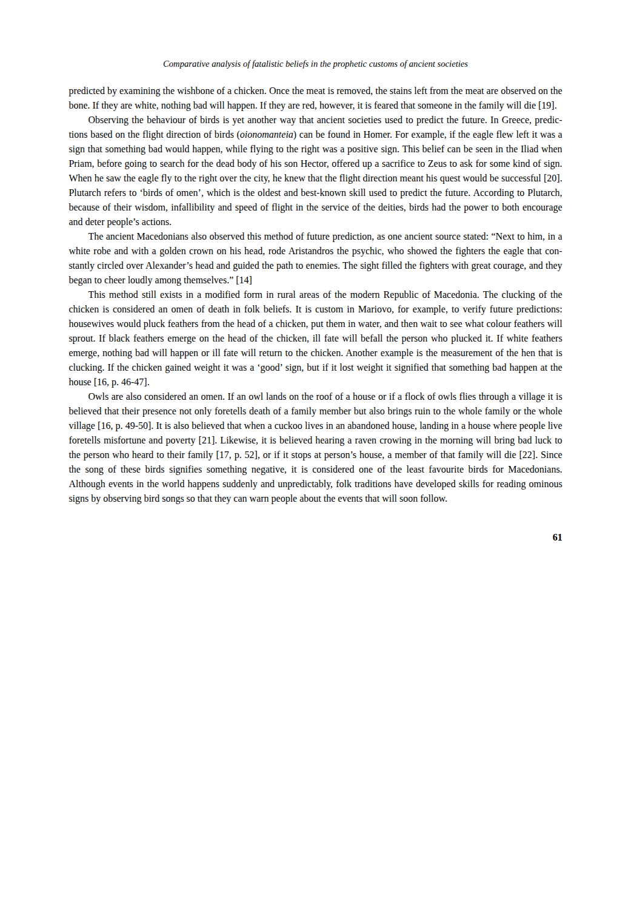Comparative analysis of fatalistic beliefs in the prophetic customs of ancient societies
predicted by examining the wishbone of a chicken. Once the meat is removed, the stains left from the meat are observed on the bone. If they are white, nothing bad will happen. If they are red, however, it is feared that someone in the family will die [19].
Observing the behaviour of birds is yet another way that ancient societies used to predict the future. In Greece, predictions based on the flight direction of birds (oionomanteia) can be found in Homer. For example, if the eagle flew left it was a sign that something bad would happen, while flying to the right was a positive sign. This belief can be seen in the Iliad when Priam, before going to search for the dead body of his son Hector, offered up a sacrifice to Zeus to ask for some kind of sign. When he saw the eagle fly to the right over the city, he knew that the flight direction meant his quest would be successful [20]. Plutarch refers to ‘birds of omen’, which is the oldest and best-known skill used to predict the future. According to Plutarch, because of their wisdom, infallibility and speed of flight in the service of the deities, birds had the power to both encourage and deter people’s actions.
The ancient Macedonians also observed this method of future prediction, as one ancient source stated: “Next to him, in a white robe and with a golden crown on his head, rode Aristandros the psychic, who showed the fighters the eagle that constantly circled over Alexander’s head and guided the path to enemies. The sight filled the fighters with great courage, and they began to cheer loudly among themselves.” [14]
This method still exists in a modified form in rural areas of the modern Republic of Macedonia. The clucking of the chicken is considered an omen of death in folk beliefs. It is custom in Mariovo, for example, to verify future predictions: housewives would pluck feathers from the head of a chicken, put them in water, and then wait to see what colour feathers will sprout. If black feathers emerge on the head of the chicken, ill fate will befall the person who plucked it. If white feathers emerge, nothing bad will happen or ill fate will return to the chicken. Another example is the measurement of the hen that is clucking. If the chicken gained weight it was a ‘good’ sign, but if it lost weight it signified that something bad happen at the house [16, p. 46-47].
Owls are also considered an omen. If an owl lands on the roof of a house or if a flock of owls flies through a village it is believed that their presence not only foretells death of a family member but also brings ruin to the whole family or the whole village [16, p. 49-50]. It is also believed that when a cuckoo lives in an abandoned house, landing in a house where people live foretells misfortune and poverty [21]. Likewise, it is believed hearing a raven crowing in the morning will bring bad luck to the person who heard to their family [17, p. 52], or if it stops at person’s house, a member of that family will die [22]. Since the song of these birds signifies something negative, it is considered one of the least favourite birds for Macedonians. Although events in the world happens suddenly and unpredictably, folk traditions have developed skills for reading ominous signs by observing bird songs so that they can warn people about the events that will soon follow.
61